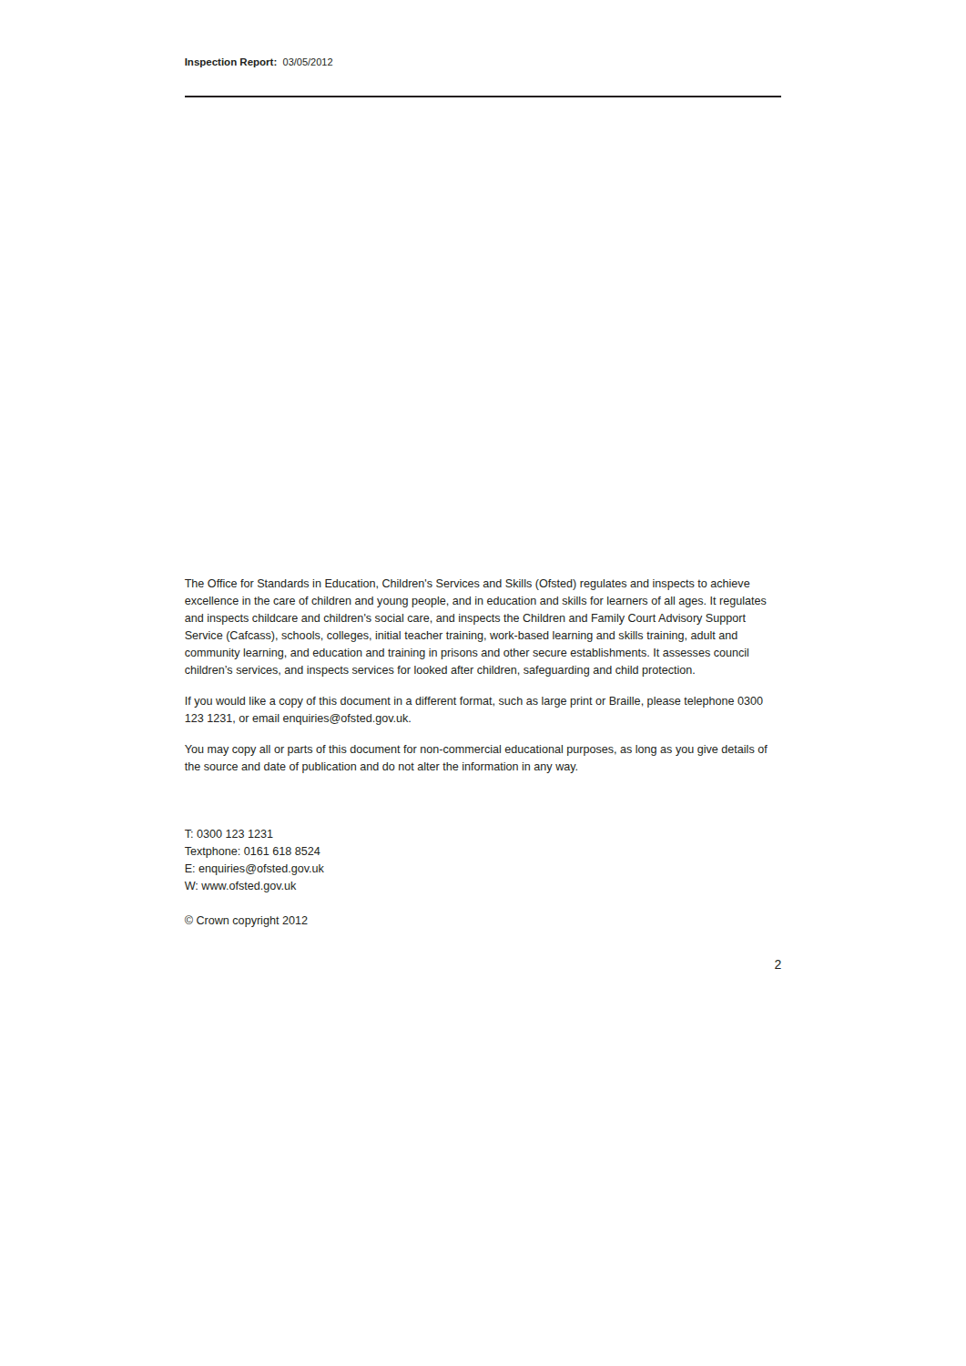Inspection Report: 03/05/2012
The Office for Standards in Education, Children's Services and Skills (Ofsted) regulates and inspects to achieve excellence in the care of children and young people, and in education and skills for learners of all ages. It regulates and inspects childcare and children's social care, and inspects the Children and Family Court Advisory Support Service (Cafcass), schools, colleges, initial teacher training, work-based learning and skills training, adult and community learning, and education and training in prisons and other secure establishments. It assesses council children’s services, and inspects services for looked after children, safeguarding and child protection.
If you would like a copy of this document in a different format, such as large print or Braille, please telephone 0300 123 1231, or email enquiries@ofsted.gov.uk.
You may copy all or parts of this document for non-commercial educational purposes, as long as you give details of the source and date of publication and do not alter the information in any way.
T: 0300 123 1231
Textphone: 0161 618 8524
E: enquiries@ofsted.gov.uk
W: www.ofsted.gov.uk
© Crown copyright 2012
2